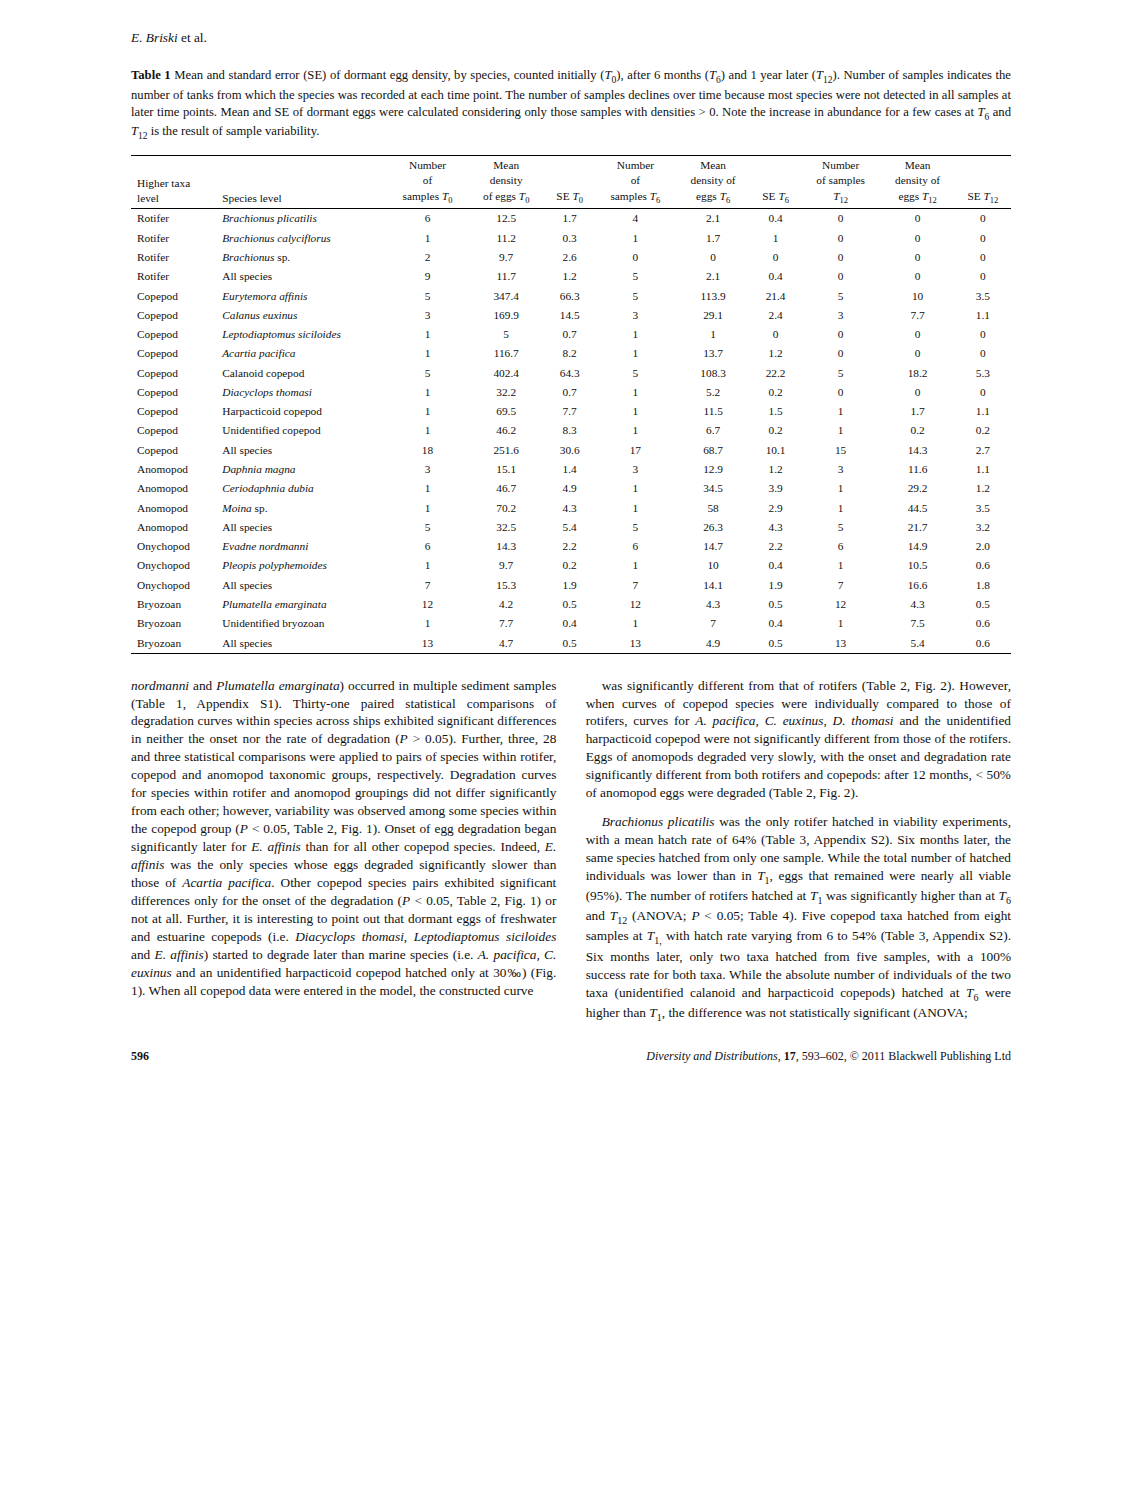E. Briski et al.
Table 1 Mean and standard error (SE) of dormant egg density, by species, counted initially (T0), after 6 months (T6) and 1 year later (T12). Number of samples indicates the number of tanks from which the species was recorded at each time point. The number of samples declines over time because most species were not detected in all samples at later time points. Mean and SE of dormant eggs were calculated considering only those samples with densities > 0. Note the increase in abundance for a few cases at T6 and T12 is the result of sample variability.
| Higher taxa level | Species level | Number of samples T 0 | Mean density of eggs T 0 | SE T 0 | Number of samples T 6 | Mean density of eggs T 6 | SE T 6 | Number of samples T 12 | Mean density of eggs T 12 | SE T 12 |
| --- | --- | --- | --- | --- | --- | --- | --- | --- | --- | --- |
| Rotifer | Brachionus plicatilis | 6 | 12.5 | 1.7 | 4 | 2.1 | 0.4 | 0 | 0 | 0 |
| Rotifer | Brachionus calyciflorus | 1 | 11.2 | 0.3 | 1 | 1.7 | 1 | 0 | 0 | 0 |
| Rotifer | Brachionus sp. | 2 | 9.7 | 2.6 | 0 | 0 | 0 | 0 | 0 | 0 |
| Rotifer | All species | 9 | 11.7 | 1.2 | 5 | 2.1 | 0.4 | 0 | 0 | 0 |
| Copepod | Eurytemora affinis | 5 | 347.4 | 66.3 | 5 | 113.9 | 21.4 | 5 | 10 | 3.5 |
| Copepod | Calanus euxinus | 3 | 169.9 | 14.5 | 3 | 29.1 | 2.4 | 3 | 7.7 | 1.1 |
| Copepod | Leptodiaptomus siciloides | 1 | 5 | 0.7 | 1 | 1 | 0 | 0 | 0 | 0 |
| Copepod | Acartia pacifica | 1 | 116.7 | 8.2 | 1 | 13.7 | 1.2 | 0 | 0 | 0 |
| Copepod | Calanoid copepod | 5 | 402.4 | 64.3 | 5 | 108.3 | 22.2 | 5 | 18.2 | 5.3 |
| Copepod | Diacyclops thomasi | 1 | 32.2 | 0.7 | 1 | 5.2 | 0.2 | 0 | 0 | 0 |
| Copepod | Harpacticoid copepod | 1 | 69.5 | 7.7 | 1 | 11.5 | 1.5 | 1 | 1.7 | 1.1 |
| Copepod | Unidentified copepod | 1 | 46.2 | 8.3 | 1 | 6.7 | 0.2 | 1 | 0.2 | 0.2 |
| Copepod | All species | 18 | 251.6 | 30.6 | 17 | 68.7 | 10.1 | 15 | 14.3 | 2.7 |
| Anomopod | Daphnia magna | 3 | 15.1 | 1.4 | 3 | 12.9 | 1.2 | 3 | 11.6 | 1.1 |
| Anomopod | Ceriodaphnia dubia | 1 | 46.7 | 4.9 | 1 | 34.5 | 3.9 | 1 | 29.2 | 1.2 |
| Anomopod | Moina sp. | 1 | 70.2 | 4.3 | 1 | 58 | 2.9 | 1 | 44.5 | 3.5 |
| Anomopod | All species | 5 | 32.5 | 5.4 | 5 | 26.3 | 4.3 | 5 | 21.7 | 3.2 |
| Onychopod | Evadne nordmanni | 6 | 14.3 | 2.2 | 6 | 14.7 | 2.2 | 6 | 14.9 | 2.0 |
| Onychopod | Pleopis polyphemoides | 1 | 9.7 | 0.2 | 1 | 10 | 0.4 | 1 | 10.5 | 0.6 |
| Onychopod | All species | 7 | 15.3 | 1.9 | 7 | 14.1 | 1.9 | 7 | 16.6 | 1.8 |
| Bryozoan | Plumatella emarginata | 12 | 4.2 | 0.5 | 12 | 4.3 | 0.5 | 12 | 4.3 | 0.5 |
| Bryozoan | Unidentified bryozoan | 1 | 7.7 | 0.4 | 1 | 7 | 0.4 | 1 | 7.5 | 0.6 |
| Bryozoan | All species | 13 | 4.7 | 0.5 | 13 | 4.9 | 0.5 | 13 | 5.4 | 0.6 |
nordmanni and Plumatella emarginata) occurred in multiple sediment samples (Table 1, Appendix S1). Thirty-one paired statistical comparisons of degradation curves within species across ships exhibited significant differences in neither the onset nor the rate of degradation (P > 0.05). Further, three, 28 and three statistical comparisons were applied to pairs of species within rotifer, copepod and anomopod taxonomic groups, respectively. Degradation curves for species within rotifer and anomopod groupings did not differ significantly from each other; however, variability was observed among some species within the copepod group (P < 0.05, Table 2, Fig. 1). Onset of egg degradation began significantly later for E. affinis than for all other copepod species. Indeed, E. affinis was the only species whose eggs degraded significantly slower than those of Acartia pacifica. Other copepod species pairs exhibited significant differences only for the onset of the degradation (P < 0.05, Table 2, Fig. 1) or not at all. Further, it is interesting to point out that dormant eggs of freshwater and estuarine copepods (i.e. Diacyclops thomasi, Leptodiaptomus siciloides and E. affinis) started to degrade later than marine species (i.e. A. pacifica, C. euxinus and an unidentified harpacticoid copepod hatched only at 30‰) (Fig. 1). When all copepod data were entered in the model, the constructed curve
was significantly different from that of rotifers (Table 2, Fig. 2). However, when curves of copepod species were individually compared to those of rotifers, curves for A. pacifica, C. euxinus, D. thomasi and the unidentified harpacticoid copepod were not significantly different from those of the rotifers. Eggs of anomopods degraded very slowly, with the onset and degradation rate significantly different from both rotifers and copepods: after 12 months, < 50% of anomopod eggs were degraded (Table 2, Fig. 2).
Brachionus plicatilis was the only rotifer hatched in viability experiments, with a mean hatch rate of 64% (Table 3, Appendix S2). Six months later, the same species hatched from only one sample. While the total number of hatched individuals was lower than in T1, eggs that remained were nearly all viable (95%). The number of rotifers hatched at T1 was significantly higher than at T6 and T12 (ANOVA; P < 0.05; Table 4). Five copepod taxa hatched from eight samples at T1, with hatch rate varying from 6 to 54% (Table 3, Appendix S2). Six months later, only two taxa hatched from five samples, with a 100% success rate for both taxa. While the absolute number of individuals of the two taxa (unidentified calanoid and harpacticoid copepods) hatched at T6 were higher than T1, the difference was not statistically significant (ANOVA;
596 Diversity and Distributions, 17, 593–602, © 2011 Blackwell Publishing Ltd